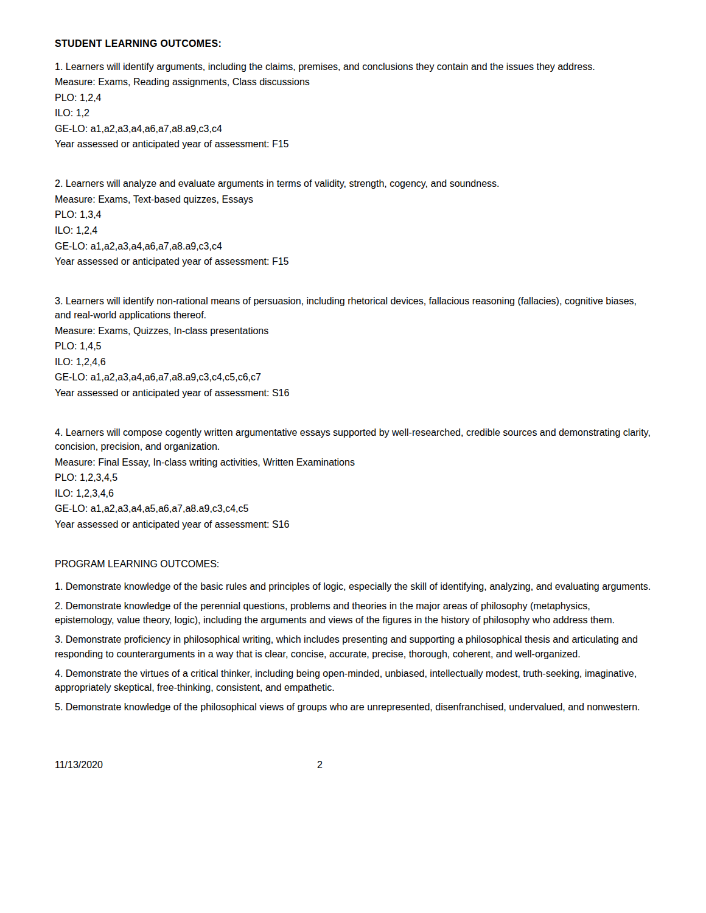STUDENT LEARNING OUTCOMES:
1. Learners will identify arguments, including the claims, premises, and conclusions they contain and the issues they address.
Measure: Exams, Reading assignments, Class discussions
PLO: 1,2,4
ILO: 1,2
GE-LO: a1,a2,a3,a4,a6,a7,a8.a9,c3,c4
Year assessed or anticipated year of assessment: F15
2. Learners will analyze and evaluate arguments in terms of validity, strength, cogency, and soundness.
Measure: Exams, Text-based quizzes, Essays
PLO: 1,3,4
ILO: 1,2,4
GE-LO: a1,a2,a3,a4,a6,a7,a8.a9,c3,c4
Year assessed or anticipated year of assessment: F15
3. Learners will identify non-rational means of persuasion, including rhetorical devices, fallacious reasoning (fallacies), cognitive biases, and real-world applications thereof.
Measure: Exams, Quizzes, In-class presentations
PLO: 1,4,5
ILO: 1,2,4,6
GE-LO: a1,a2,a3,a4,a6,a7,a8.a9,c3,c4,c5,c6,c7
Year assessed or anticipated year of assessment: S16
4. Learners will compose cogently written argumentative essays supported by well-researched, credible sources and demonstrating clarity, concision, precision, and organization.
Measure: Final Essay, In-class writing activities, Written Examinations
PLO: 1,2,3,4,5
ILO: 1,2,3,4,6
GE-LO: a1,a2,a3,a4,a5,a6,a7,a8.a9,c3,c4,c5
Year assessed or anticipated year of assessment: S16
PROGRAM LEARNING OUTCOMES:
1. Demonstrate knowledge of the basic rules and principles of logic, especially the skill of identifying, analyzing, and evaluating arguments.
2. Demonstrate knowledge of the perennial questions, problems and theories in the major areas of philosophy (metaphysics, epistemology, value theory, logic), including the arguments and views of the figures in the history of philosophy who address them.
3. Demonstrate proficiency in philosophical writing, which includes presenting and supporting a philosophical thesis and articulating and responding to counterarguments in a way that is clear, concise, accurate, precise, thorough, coherent, and well-organized.
4. Demonstrate the virtues of a critical thinker, including being open-minded, unbiased, intellectually modest, truth-seeking, imaginative, appropriately skeptical, free-thinking, consistent, and empathetic.
5. Demonstrate knowledge of the philosophical views of groups who are unrepresented, disenfranchised, undervalued, and nonwestern.
11/13/2020 2